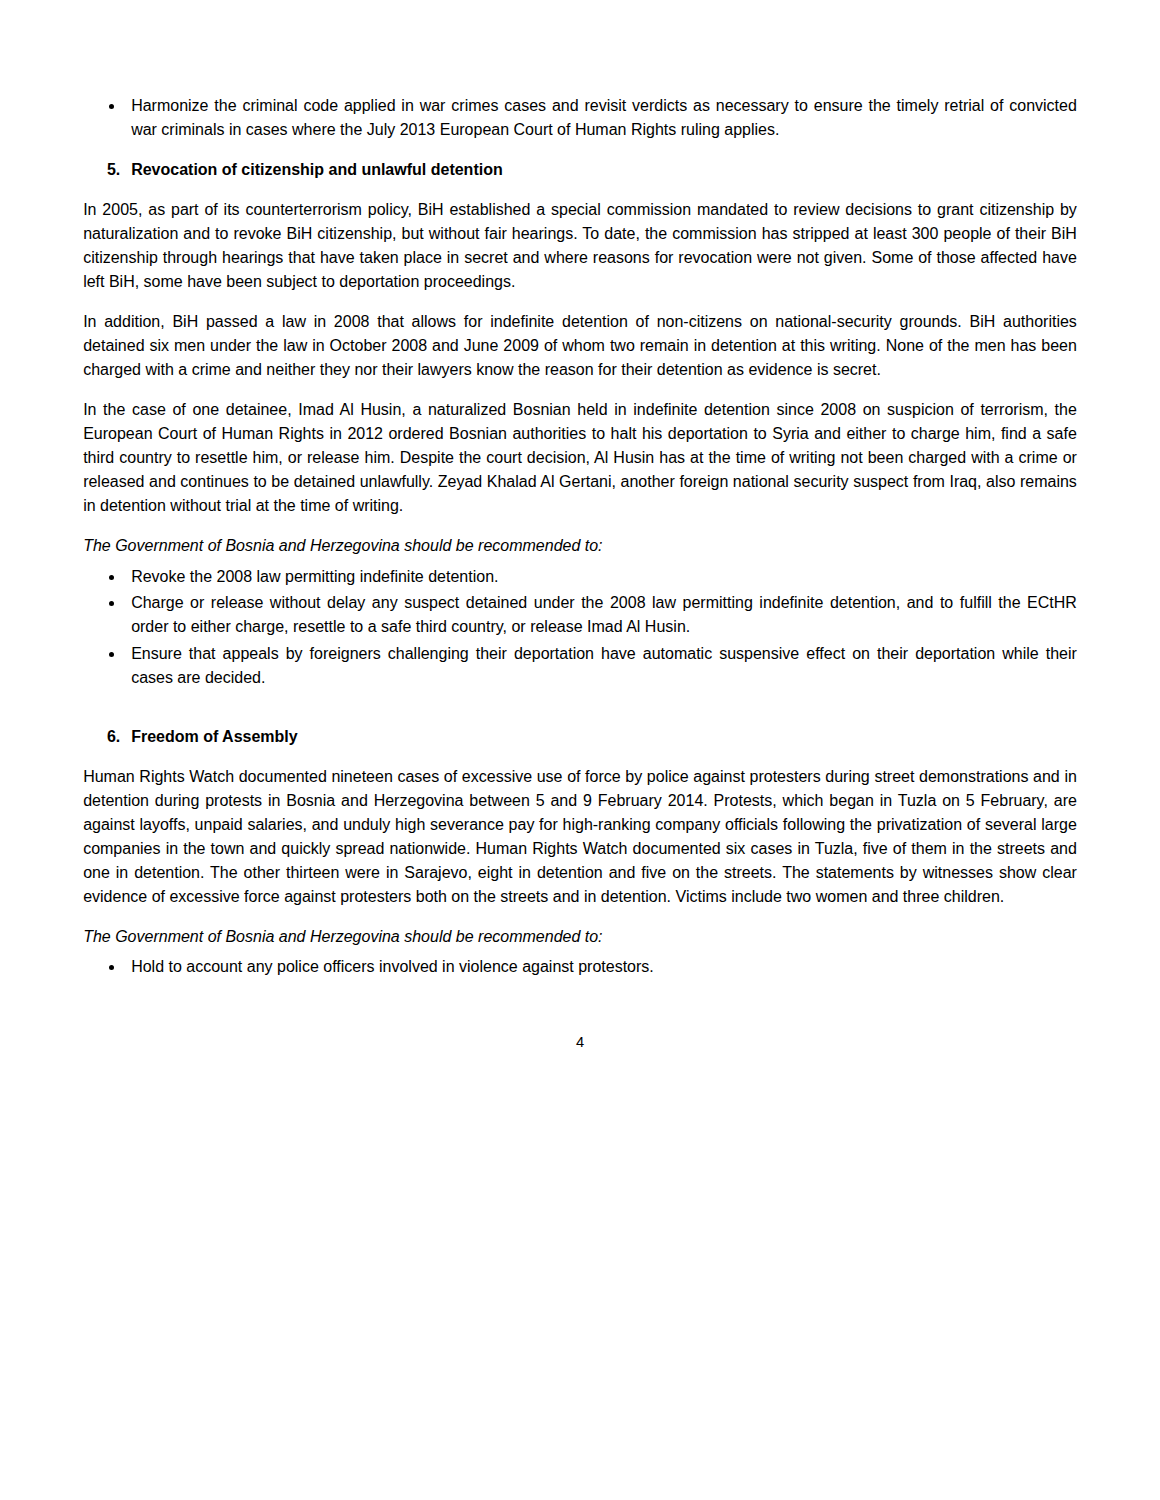Harmonize the criminal code applied in war crimes cases and revisit verdicts as necessary to ensure the timely retrial of convicted war criminals in cases where the July 2013 European Court of Human Rights ruling applies.
Revocation of citizenship and unlawful detention
In 2005, as part of its counterterrorism policy, BiH established a special commission mandated to review decisions to grant citizenship by naturalization and to revoke BiH citizenship, but without fair hearings. To date, the commission has stripped at least 300 people of their BiH citizenship through hearings that have taken place in secret and where reasons for revocation were not given. Some of those affected have left BiH, some have been subject to deportation proceedings.
In addition, BiH passed a law in 2008 that allows for indefinite detention of non-citizens on national-security grounds. BiH authorities detained six men under the law in October 2008 and June 2009 of whom two remain in detention at this writing. None of the men has been charged with a crime and neither they nor their lawyers know the reason for their detention as evidence is secret.
In the case of one detainee, Imad Al Husin, a naturalized Bosnian held in indefinite detention since 2008 on suspicion of terrorism, the European Court of Human Rights in 2012 ordered Bosnian authorities to halt his deportation to Syria and either to charge him, find a safe third country to resettle him, or release him. Despite the court decision, Al Husin has at the time of writing not been charged with a crime or released and continues to be detained unlawfully. Zeyad Khalad Al Gertani, another foreign national security suspect from Iraq, also remains in detention without trial at the time of writing.
The Government of Bosnia and Herzegovina should be recommended to:
Revoke the 2008 law permitting indefinite detention.
Charge or release without delay any suspect detained under the 2008 law permitting indefinite detention, and to fulfill the ECtHR order to either charge, resettle to a safe third country, or release Imad Al Husin.
Ensure that appeals by foreigners challenging their deportation have automatic suspensive effect on their deportation while their cases are decided.
Freedom of Assembly
Human Rights Watch documented nineteen cases of excessive use of force by police against protesters during street demonstrations and in detention during protests in Bosnia and Herzegovina between 5 and 9 February 2014. Protests, which began in Tuzla on 5 February, are against layoffs, unpaid salaries, and unduly high severance pay for high-ranking company officials following the privatization of several large companies in the town and quickly spread nationwide. Human Rights Watch documented six cases in Tuzla, five of them in the streets and one in detention. The other thirteen were in Sarajevo, eight in detention and five on the streets. The statements by witnesses show clear evidence of excessive force against protesters both on the streets and in detention. Victims include two women and three children.
The Government of Bosnia and Herzegovina should be recommended to:
Hold to account any police officers involved in violence against protestors.
4